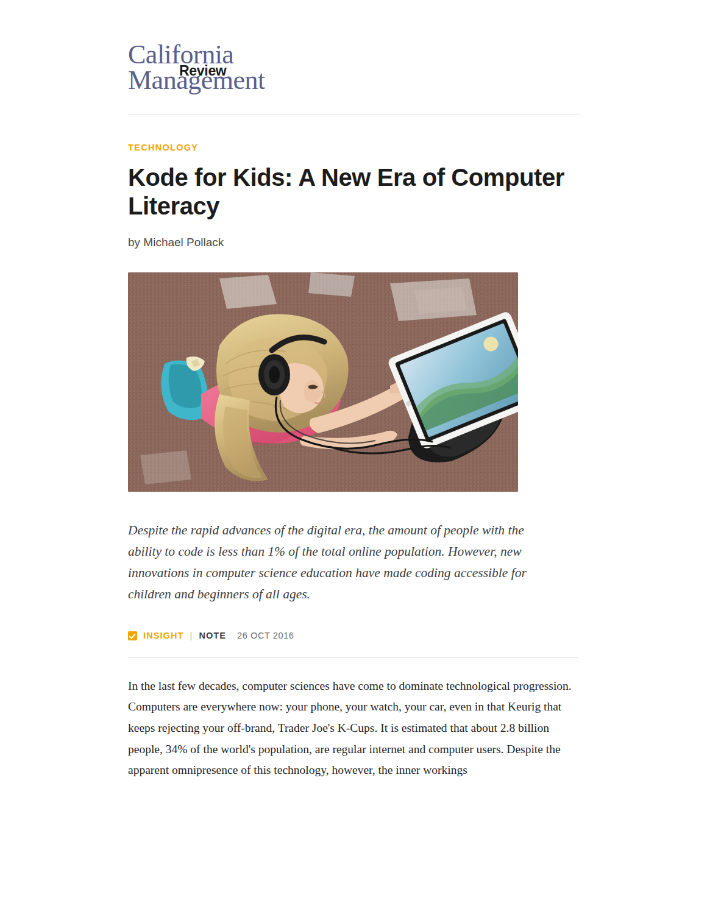California Management Review
Technology
Kode for Kids: A New Era of Computer Literacy
by Michael Pollack
Despite the rapid advances of the digital era, the amount of people with the ability to code is less than 1% of the total online population. However, new innovations in computer science education have made coding accessible for children and beginners of all ages.
Insight | Note 26 Oct 2016
In the last few decades, computer sciences have come to dominate technological progression. Computers are everywhere now: your phone, your watch, your car, even in that Keurig that keeps rejecting your off-brand, Trader Joe's K-Cups. It is estimated that about 2.8 billion people, 34% of the world's population, are regular internet and computer users. Despite the apparent omnipresence of this technology, however, the inner workings